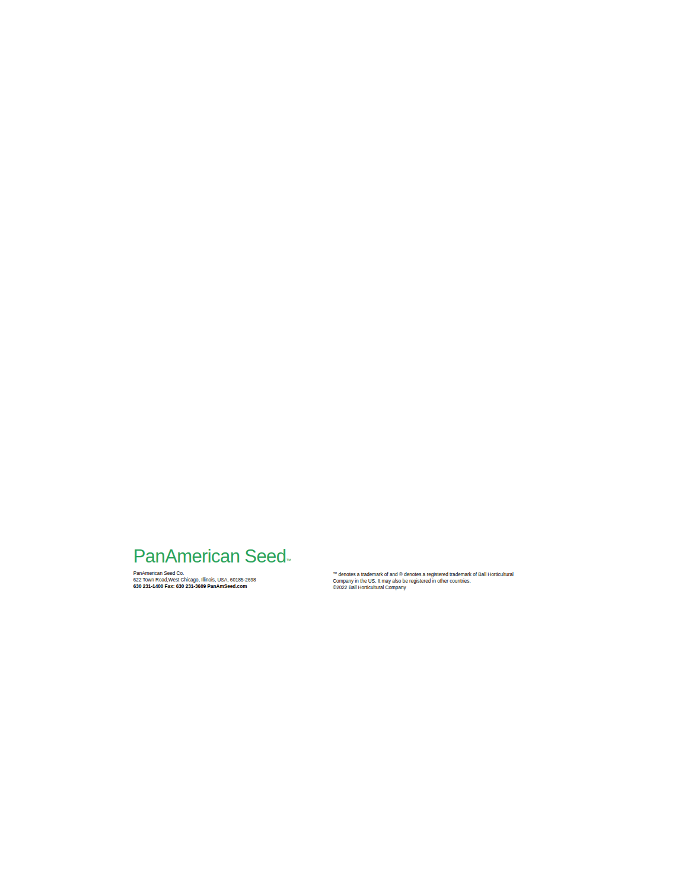PanAmerican Seed™
PanAmerican Seed Co.
622 Town Road,West Chicago, Illinois, USA, 60185-2698
630 231-1400 Fax: 630 231-3609 PanAmSeed.com
™ denotes a trademark of and ® denotes a registered trademark of Ball Horticultural
Company in the US. It may also be registered in other countries.
©2022 Ball Horticultural Company